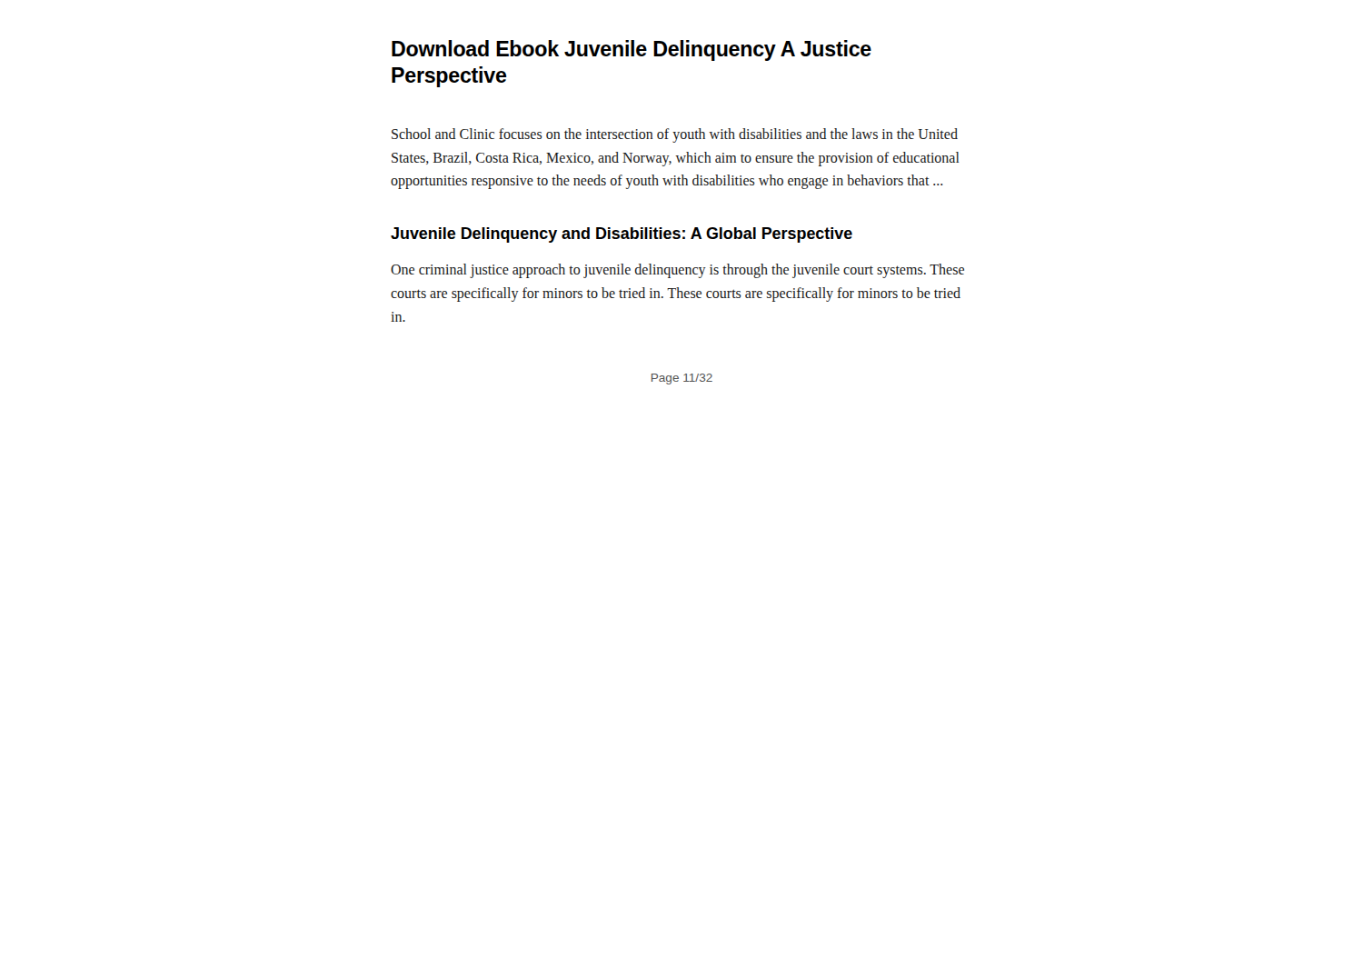Download Ebook Juvenile Delinquency A Justice Perspective
School and Clinic focuses on the intersection of youth with disabilities and the laws in the United States, Brazil, Costa Rica, Mexico, and Norway, which aim to ensure the provision of educational opportunities responsive to the needs of youth with disabilities who engage in behaviors that ...
Juvenile Delinquency and Disabilities: A Global Perspective
One criminal justice approach to juvenile delinquency is through the juvenile court systems. These courts are specifically for minors to be tried in. These courts are specifically for minors to be tried in.
Page 11/32